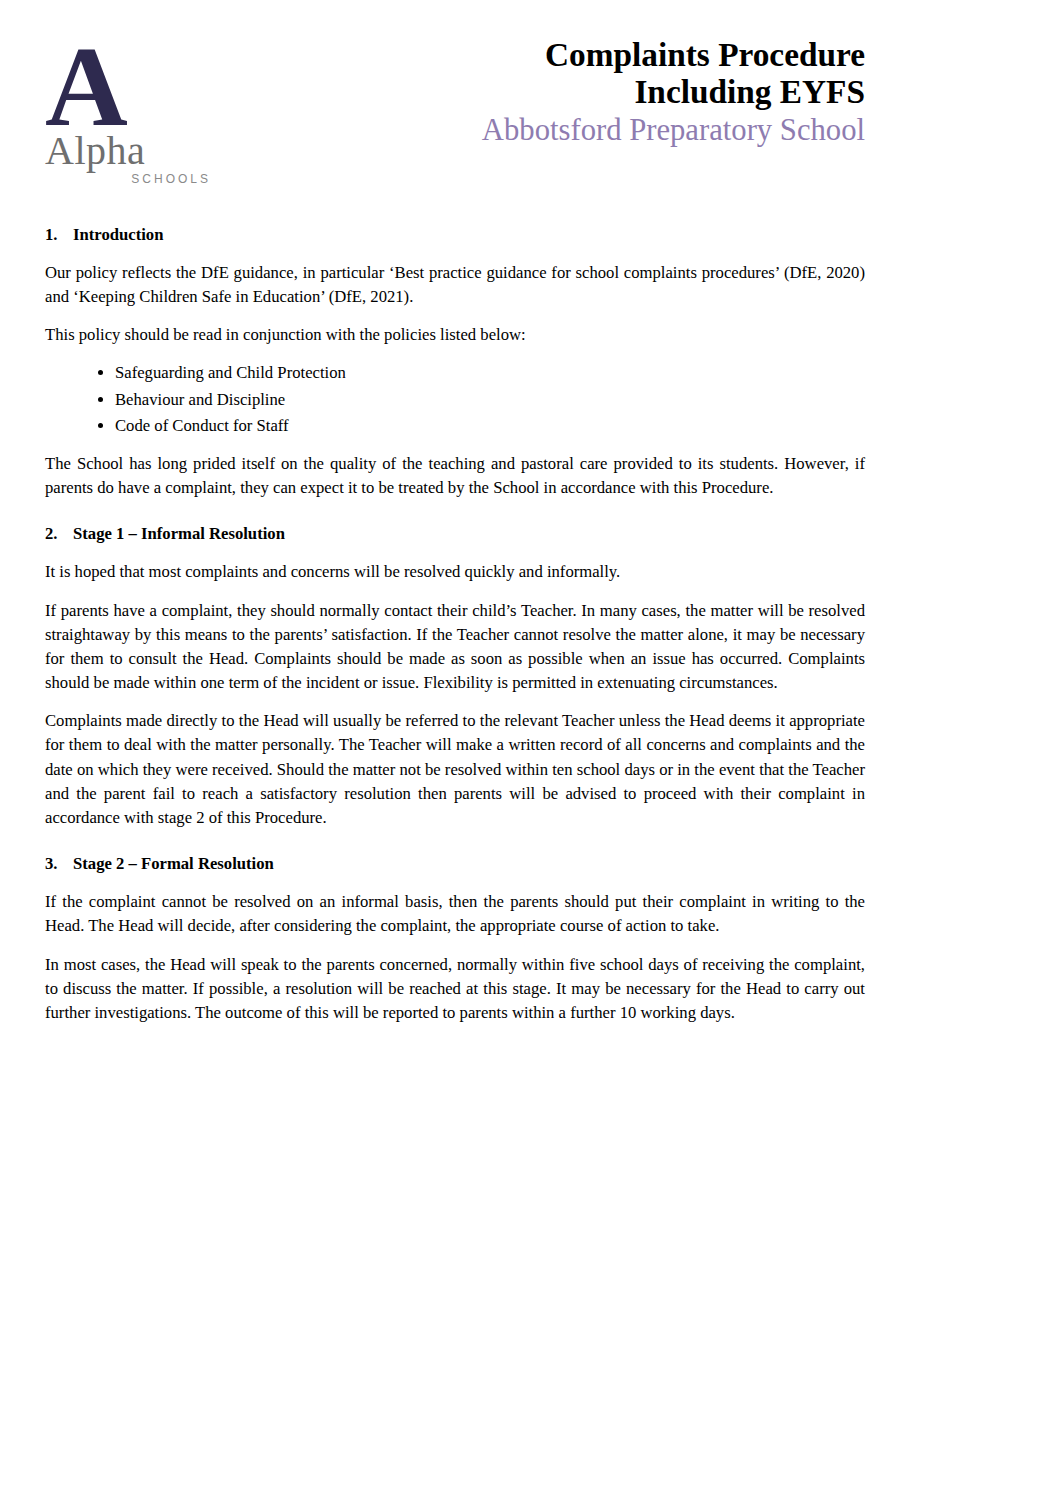A Alpha SCHOOLS
Complaints Procedure
Including EYFS
Abbotsford Preparatory School
1. Introduction
Our policy reflects the DfE guidance, in particular ‘Best practice guidance for school complaints procedures’ (DfE, 2020) and ‘Keeping Children Safe in Education’ (DfE, 2021).
This policy should be read in conjunction with the policies listed below:
Safeguarding and Child Protection
Behaviour and Discipline
Code of Conduct for Staff
The School has long prided itself on the quality of the teaching and pastoral care provided to its students. However, if parents do have a complaint, they can expect it to be treated by the School in accordance with this Procedure.
2. Stage 1 – Informal Resolution
It is hoped that most complaints and concerns will be resolved quickly and informally.
If parents have a complaint, they should normally contact their child’s Teacher. In many cases, the matter will be resolved straightaway by this means to the parents’ satisfaction. If the Teacher cannot resolve the matter alone, it may be necessary for them to consult the Head. Complaints should be made as soon as possible when an issue has occurred. Complaints should be made within one term of the incident or issue. Flexibility is permitted in extenuating circumstances.
Complaints made directly to the Head will usually be referred to the relevant Teacher unless the Head deems it appropriate for them to deal with the matter personally. The Teacher will make a written record of all concerns and complaints and the date on which they were received. Should the matter not be resolved within ten school days or in the event that the Teacher and the parent fail to reach a satisfactory resolution then parents will be advised to proceed with their complaint in accordance with stage 2 of this Procedure.
3. Stage 2 – Formal Resolution
If the complaint cannot be resolved on an informal basis, then the parents should put their complaint in writing to the Head. The Head will decide, after considering the complaint, the appropriate course of action to take.
In most cases, the Head will speak to the parents concerned, normally within five school days of receiving the complaint, to discuss the matter. If possible, a resolution will be reached at this stage. It may be necessary for the Head to carry out further investigations. The outcome of this will be reported to parents within a further 10 working days.